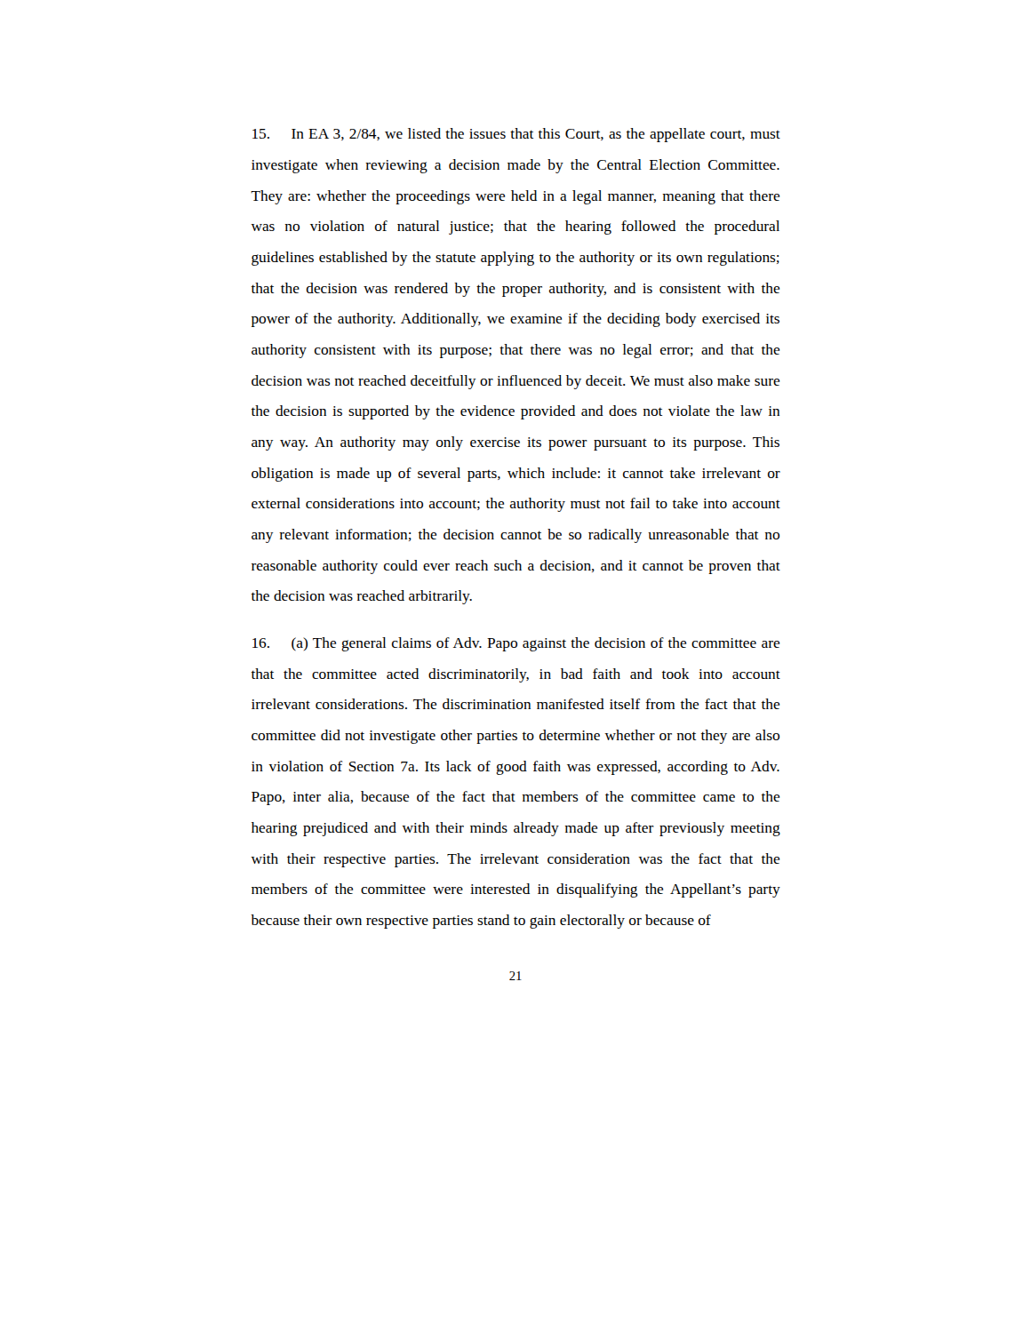15. In EA 3, 2/84, we listed the issues that this Court, as the appellate court, must investigate when reviewing a decision made by the Central Election Committee. They are: whether the proceedings were held in a legal manner, meaning that there was no violation of natural justice; that the hearing followed the procedural guidelines established by the statute applying to the authority or its own regulations; that the decision was rendered by the proper authority, and is consistent with the power of the authority. Additionally, we examine if the deciding body exercised its authority consistent with its purpose; that there was no legal error; and that the decision was not reached deceitfully or influenced by deceit. We must also make sure the decision is supported by the evidence provided and does not violate the law in any way. An authority may only exercise its power pursuant to its purpose. This obligation is made up of several parts, which include: it cannot take irrelevant or external considerations into account; the authority must not fail to take into account any relevant information; the decision cannot be so radically unreasonable that no reasonable authority could ever reach such a decision, and it cannot be proven that the decision was reached arbitrarily.
16.(a) The general claims of Adv. Papo against the decision of the committee are that the committee acted discriminatorily, in bad faith and took into account irrelevant considerations. The discrimination manifested itself from the fact that the committee did not investigate other parties to determine whether or not they are also in violation of Section 7a. Its lack of good faith was expressed, according to Adv. Papo, inter alia, because of the fact that members of the committee came to the hearing prejudiced and with their minds already made up after previously meeting with their respective parties. The irrelevant consideration was the fact that the members of the committee were interested in disqualifying the Appellant’s party because their own respective parties stand to gain electorally or because of
21